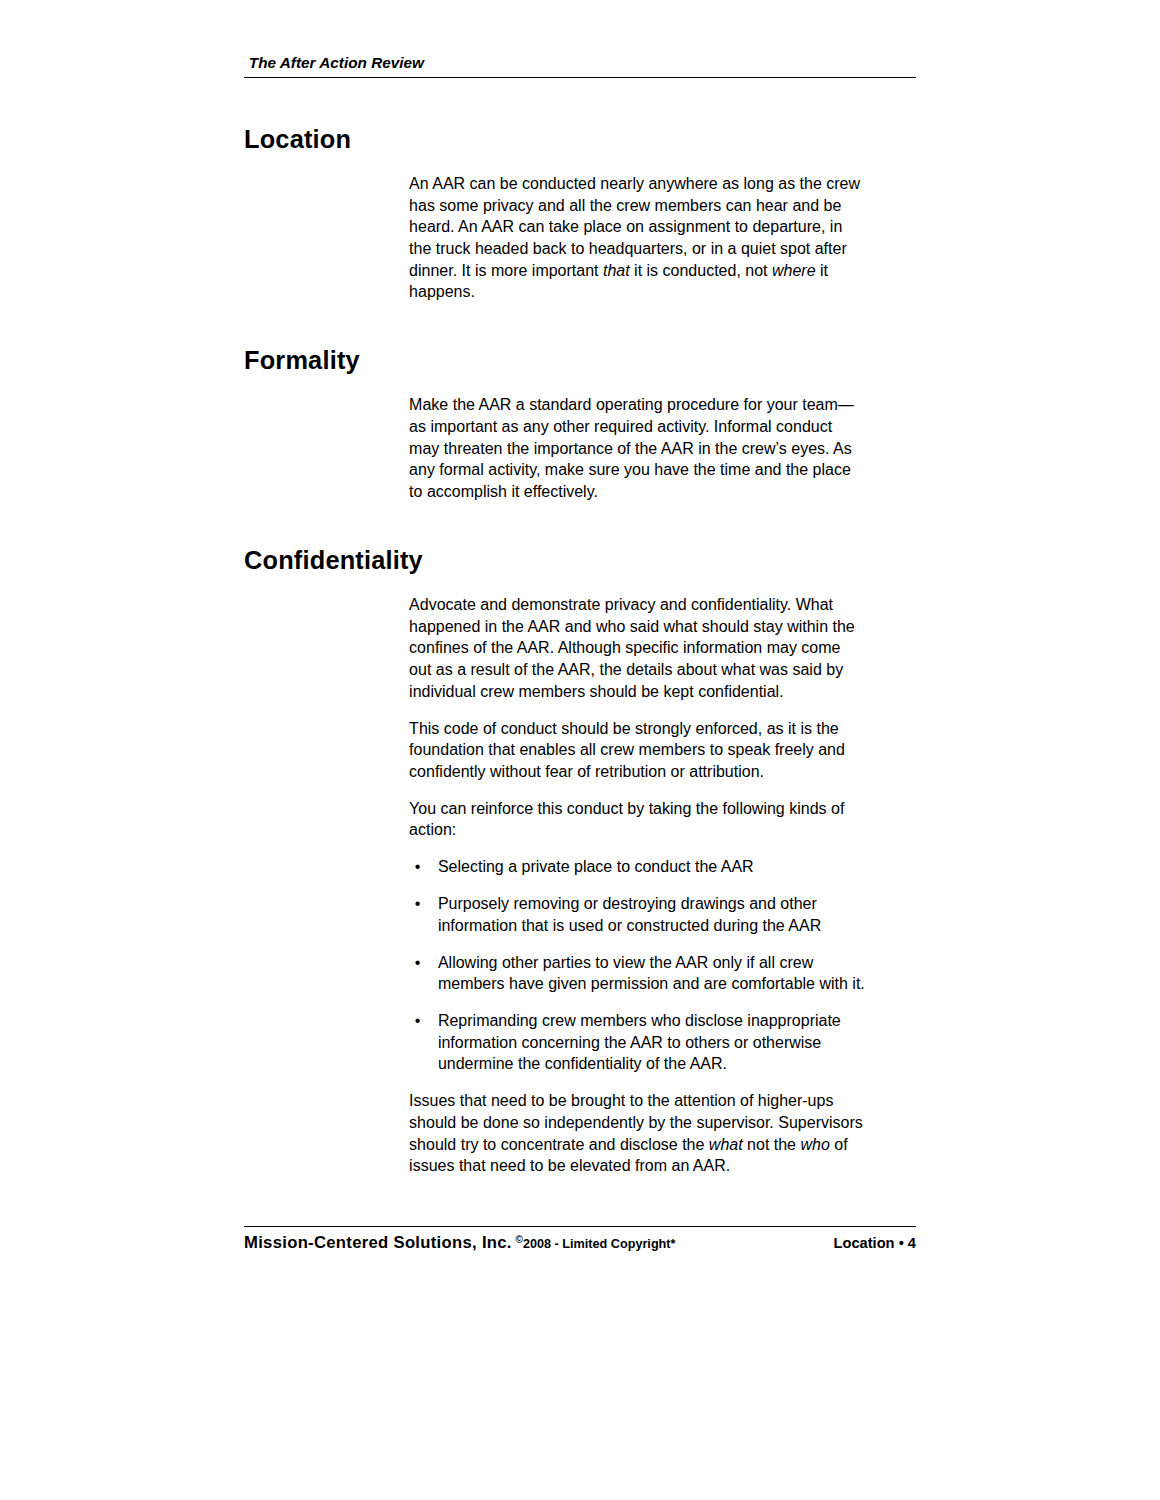The After Action Review
Location
An AAR can be conducted nearly anywhere as long as the crew has some privacy and all the crew members can hear and be heard. An AAR can take place on assignment to departure, in the truck headed back to headquarters, or in a quiet spot after dinner. It is more important that it is conducted, not where it happens.
Formality
Make the AAR a standard operating procedure for your team—as important as any other required activity. Informal conduct may threaten the importance of the AAR in the crew’s eyes. As any formal activity, make sure you have the time and the place to accomplish it effectively.
Confidentiality
Advocate and demonstrate privacy and confidentiality. What happened in the AAR and who said what should stay within the confines of the AAR. Although specific information may come out as a result of the AAR, the details about what was said by individual crew members should be kept confidential.
This code of conduct should be strongly enforced, as it is the foundation that enables all crew members to speak freely and confidently without fear of retribution or attribution.
You can reinforce this conduct by taking the following kinds of action:
Selecting a private place to conduct the AAR
Purposely removing or destroying drawings and other information that is used or constructed during the AAR
Allowing other parties to view the AAR only if all crew members have given permission and are comfortable with it.
Reprimanding crew members who disclose inappropriate information concerning the AAR to others or otherwise undermine the confidentiality of the AAR.
Issues that need to be brought to the attention of higher-ups should be done so independently by the supervisor. Supervisors should try to concentrate and disclose the what not the who of issues that need to be elevated from an AAR.
Mission-Centered Solutions, Inc. ©2008 - Limited Copyright*
Location • 4